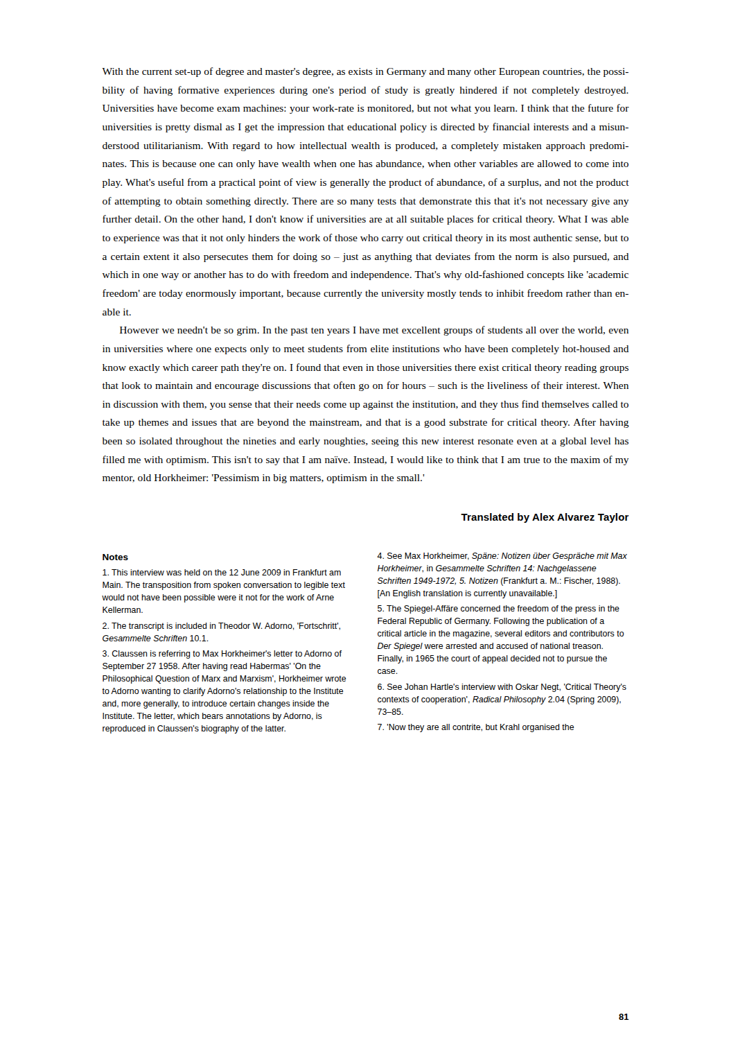With the current set-up of degree and master's degree, as exists in Germany and many other European countries, the possibility of having formative experiences during one's period of study is greatly hindered if not completely destroyed. Universities have become exam machines: your work-rate is monitored, but not what you learn. I think that the future for universities is pretty dismal as I get the impression that educational policy is directed by financial interests and a misunderstood utilitarianism. With regard to how intellectual wealth is produced, a completely mistaken approach predominates. This is because one can only have wealth when one has abundance, when other variables are allowed to come into play. What's useful from a practical point of view is generally the product of abundance, of a surplus, and not the product of attempting to obtain something directly. There are so many tests that demonstrate this that it's not necessary give any further detail. On the other hand, I don't know if universities are at all suitable places for critical theory. What I was able to experience was that it not only hinders the work of those who carry out critical theory in its most authentic sense, but to a certain extent it also persecutes them for doing so – just as anything that deviates from the norm is also pursued, and which in one way or another has to do with freedom and independence. That's why old-fashioned concepts like 'academic freedom' are today enormously important, because currently the university mostly tends to inhibit freedom rather than enable it.
However we needn't be so grim. In the past ten years I have met excellent groups of students all over the world, even in universities where one expects only to meet students from elite institutions who have been completely hot-housed and know exactly which career path they're on. I found that even in those universities there exist critical theory reading groups that look to maintain and encourage discussions that often go on for hours – such is the liveliness of their interest. When in discussion with them, you sense that their needs come up against the institution, and they thus find themselves called to take up themes and issues that are beyond the mainstream, and that is a good substrate for critical theory. After having been so isolated throughout the nineties and early noughties, seeing this new interest resonate even at a global level has filled me with optimism. This isn't to say that I am naïve. Instead, I would like to think that I am true to the maxim of my mentor, old Horkheimer: 'Pessimism in big matters, optimism in the small.'
Translated by Alex Alvarez Taylor
Notes
1. This interview was held on the 12 June 2009 in Frankfurt am Main. The transposition from spoken conversation to legible text would not have been possible were it not for the work of Arne Kellerman.
2. The transcript is included in Theodor W. Adorno, 'Fortschritt', Gesammelte Schriften 10.1.
3. Claussen is referring to Max Horkheimer's letter to Adorno of September 27 1958. After having read Habermas' 'On the Philosophical Question of Marx and Marxism', Horkheimer wrote to Adorno wanting to clarify Adorno's relationship to the Institute and, more generally, to introduce certain changes inside the Institute. The letter, which bears annotations by Adorno, is reproduced in Claussen's biography of the latter.
4. See Max Horkheimer, Späne: Notizen über Gespräche mit Max Horkheimer, in Gesammelte Schriften 14: Nachgelassene Schriften 1949-1972, 5. Notizen (Frankfurt a. M.: Fischer, 1988). [An English translation is currently unavailable.]
5. The Spiegel-Affäre concerned the freedom of the press in the Federal Republic of Germany. Following the publication of a critical article in the magazine, several editors and contributors to Der Spiegel were arrested and accused of national treason. Finally, in 1965 the court of appeal decided not to pursue the case.
6. See Johan Hartle's interview with Oskar Negt, 'Critical Theory's contexts of cooperation', Radical Philosophy 2.04 (Spring 2009), 73–85.
7. 'Now they are all contrite, but Krahl organised the
81